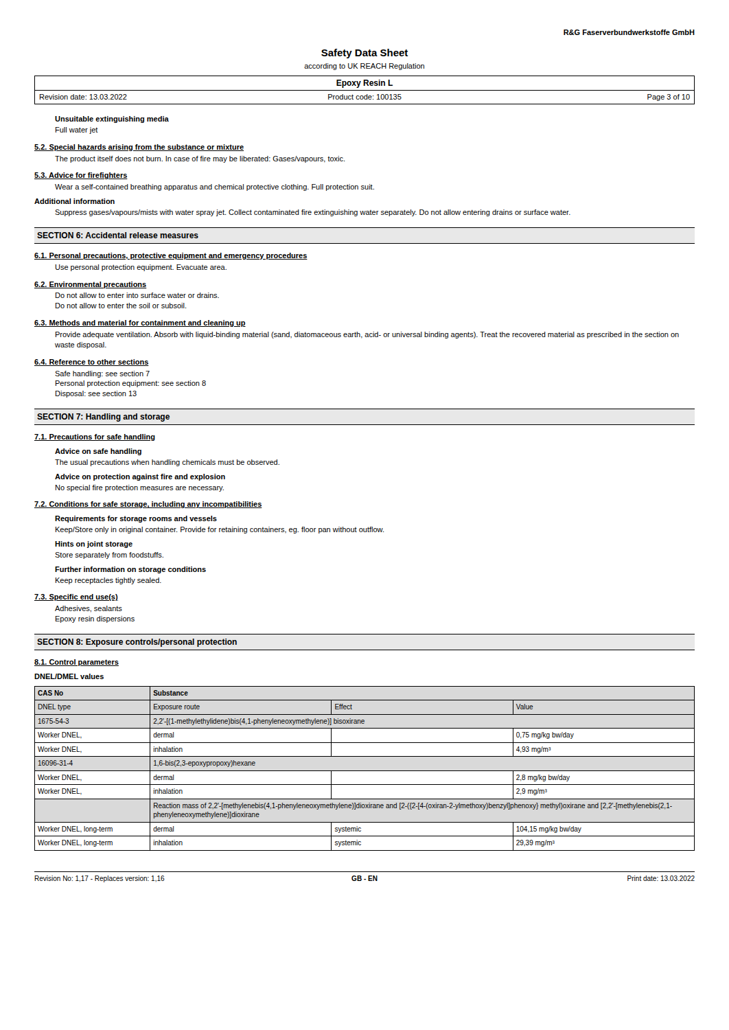R&G Faserverbundwerkstoffe GmbH
Safety Data Sheet
according to UK REACH Regulation
Epoxy Resin L
Revision date: 13.03.2022 Product code: 100135 Page 3 of 10
Unsuitable extinguishing media
Full water jet
5.2. Special hazards arising from the substance or mixture
The product itself does not burn. In case of fire may be liberated: Gases/vapours, toxic.
5.3. Advice for firefighters
Wear a self-contained breathing apparatus and chemical protective clothing. Full protection suit.
Additional information
Suppress gases/vapours/mists with water spray jet. Collect contaminated fire extinguishing water separately. Do not allow entering drains or surface water.
SECTION 6: Accidental release measures
6.1. Personal precautions, protective equipment and emergency procedures
Use personal protection equipment. Evacuate area.
6.2. Environmental precautions
Do not allow to enter into surface water or drains.
Do not allow to enter the soil or subsoil.
6.3. Methods and material for containment and cleaning up
Provide adequate ventilation. Absorb with liquid-binding material (sand, diatomaceous earth, acid- or universal binding agents). Treat the recovered material as prescribed in the section on waste disposal.
6.4. Reference to other sections
Safe handling: see section 7
Personal protection equipment: see section 8
Disposal: see section 13
SECTION 7: Handling and storage
7.1. Precautions for safe handling
Advice on safe handling
The usual precautions when handling chemicals must be observed.
Advice on protection against fire and explosion
No special fire protection measures are necessary.
7.2. Conditions for safe storage, including any incompatibilities
Requirements for storage rooms and vessels
Keep/Store only in original container. Provide for retaining containers, eg. floor pan without outflow.
Hints on joint storage
Store separately from foodstuffs.
Further information on storage conditions
Keep receptacles tightly sealed.
7.3. Specific end use(s)
Adhesives, sealants
Epoxy resin dispersions
SECTION 8: Exposure controls/personal protection
8.1. Control parameters
DNEL/DMEL values
| CAS No | Substance |
| --- | --- |
| DNEL type | Exposure route | Effect | Value |
| 1675-54-3 | 2,2'-[(1-methylethylidene)bis(4,1-phenyleneoxymethylene)] bisoxirane |
| Worker DNEL, | dermal | | 0,75 mg/kg bw/day |
| Worker DNEL, | inhalation | | 4,93 mg/m³ |
| 16096-31-4 | 1,6-bis(2,3-epoxypropoxy)hexane |
| Worker DNEL, | dermal | | 2,8 mg/kg bw/day |
| Worker DNEL, | inhalation | | 2,9 mg/m³ |
| | Reaction mass of 2,2'-[methylenebis(4,1-phenyleneoxymethylene)]dioxirane and [2-({2-[4-(oxiran-2-ylmethoxy)benzyl]phenoxy} methyl)oxirane and [2,2'-[methylenebis(2,1-phenyleneoxymethylene)]dioxirane |
| Worker DNEL, long-term | dermal | systemic | 104,15 mg/kg bw/day |
| Worker DNEL, long-term | inhalation | systemic | 29,39 mg/m³ |
Revision No: 1,17 - Replaces version: 1,16 GB - EN Print date: 13.03.2022